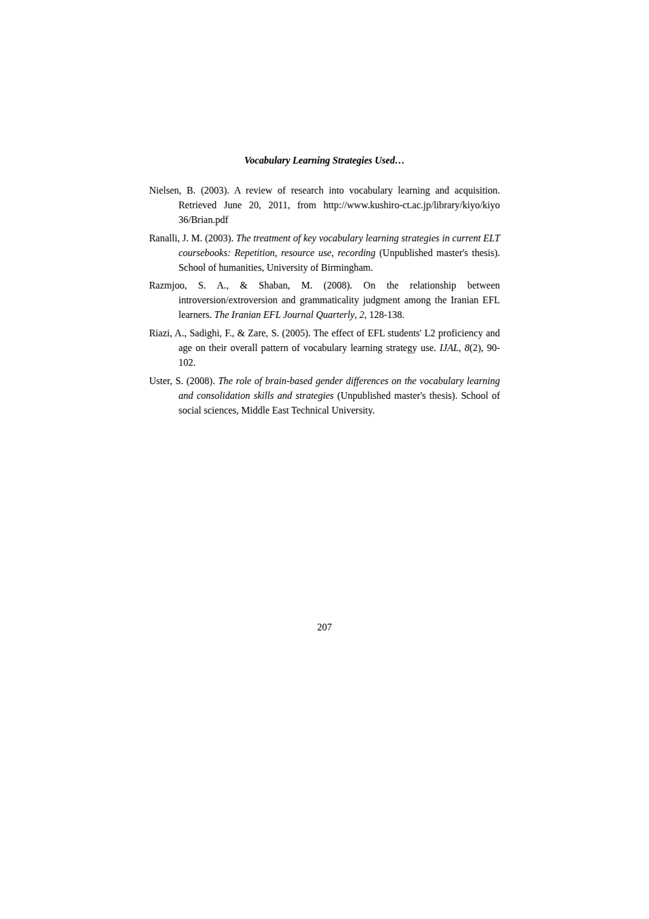Vocabulary Learning Strategies Used…
Nielsen, B. (2003). A review of research into vocabulary learning and acquisition. Retrieved June 20, 2011, from http://www.kushiro-ct.ac.jp/library/kiyo/kiyo 36/Brian.pdf
Ranalli, J. M. (2003). The treatment of key vocabulary learning strategies in current ELT coursebooks: Repetition, resource use, recording (Unpublished master's thesis). School of humanities, University of Birmingham.
Razmjoo, S. A., & Shaban, M. (2008). On the relationship between introversion/extroversion and grammaticality judgment among the Iranian EFL learners. The Iranian EFL Journal Quarterly, 2, 128-138.
Riazi, A., Sadighi, F., & Zare, S. (2005). The effect of EFL students' L2 proficiency and age on their overall pattern of vocabulary learning strategy use. IJAL, 8(2), 90-102.
Uster, S. (2008). The role of brain-based gender differences on the vocabulary learning and consolidation skills and strategies (Unpublished master's thesis). School of social sciences, Middle East Technical University.
207